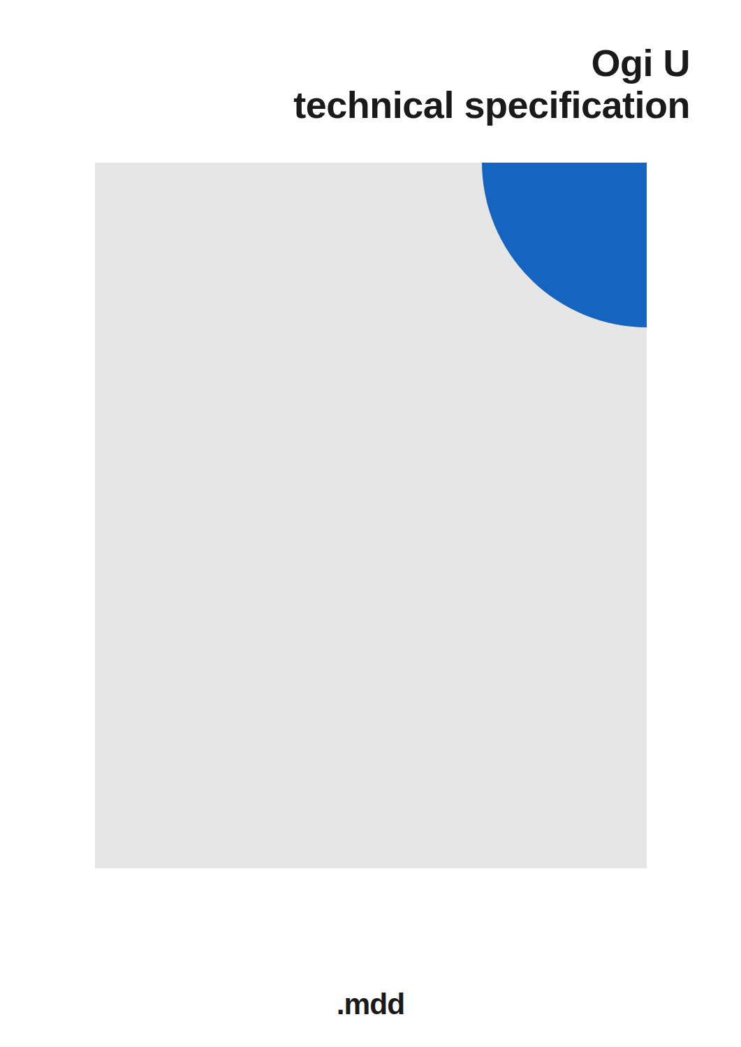Ogi U technical specification
. mdd